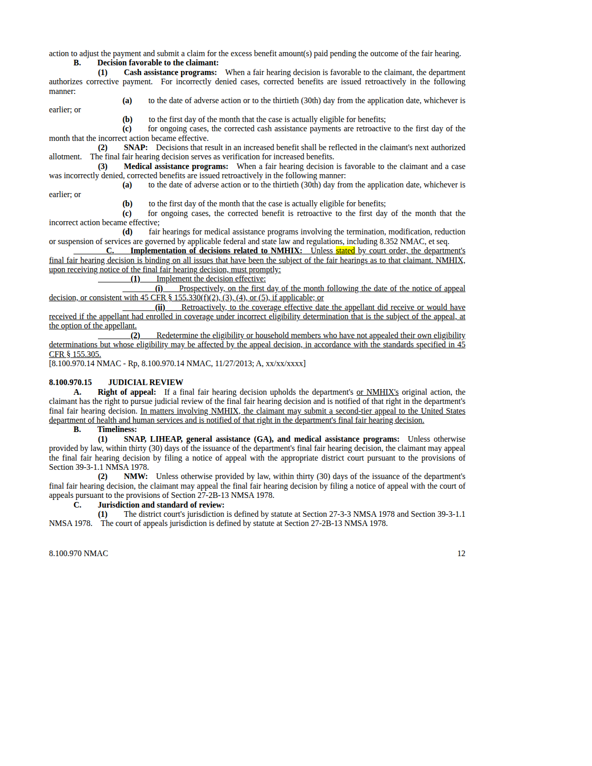action to adjust the payment and submit a claim for the excess benefit amount(s) paid pending the outcome of the fair hearing.
B.  Decision favorable to the claimant:
(1)  Cash assistance programs: When a fair hearing decision is favorable to the claimant, the department authorizes corrective payment. For incorrectly denied cases, corrected benefits are issued retroactively in the following manner:
(a)  to the date of adverse action or to the thirtieth (30th) day from the application date, whichever is earlier; or
(b)  to the first day of the month that the case is actually eligible for benefits;
(c)  for ongoing cases, the corrected cash assistance payments are retroactive to the first day of the month that the incorrect action became effective.
(2)  SNAP: Decisions that result in an increased benefit shall be reflected in the claimant's next authorized allotment. The final fair hearing decision serves as verification for increased benefits.
(3)  Medical assistance programs: When a fair hearing decision is favorable to the claimant and a case was incorrectly denied, corrected benefits are issued retroactively in the following manner:
(a)  to the date of adverse action or to the thirtieth (30th) day from the application date, whichever is earlier; or
(b)  to the first day of the month that the case is actually eligible for benefits;
(c)  for ongoing cases, the corrected benefit is retroactive to the first day of the month that the incorrect action became effective;
(d)  fair hearings for medical assistance programs involving the termination, modification, reduction or suspension of services are governed by applicable federal and state law and regulations, including 8.352 NMAC, et seq.
    C.  Implementation of decisions related to NMHIX: Unless stated by court order, the department's final fair hearing decision is binding on all issues that have been the subject of the fair hearings as to that claimant. NMHIX, upon receiving notice of the final fair hearing decision, must promptly:
    (1)  Implement the decision effective:
    (i)  Prospectively, on the first day of the month following the date of the notice of appeal decision, or consistent with 45 CFR § 155.330(f)(2), (3), (4), or (5), if applicable; or
    (ii)  Retroactively, to the coverage effective date the appellant did receive or would have received if the appellant had enrolled in coverage under incorrect eligibility determination that is the subject of the appeal, at the option of the appellant.
    (2)  Redetermine the eligibility or household members who have not appealed their own eligibility determinations but whose eligibility may be affected by the appeal decision, in accordance with the standards specified in 45 CFR § 155.305.
[8.100.970.14 NMAC - Rp, 8.100.970.14 NMAC, 11/27/2013; A, xx/xx/xxxx]
8.100.970.15  JUDICIAL REVIEW
A.  Right of appeal: If a final fair hearing decision upholds the department's or NMHIX's original action, the claimant has the right to pursue judicial review of the final fair hearing decision and is notified of that right in the department's final fair hearing decision. In matters involving NMHIX, the claimant may submit a second-tier appeal to the United States department of health and human services and is notified of that right in the department's final fair hearing decision.
B.  Timeliness:
(1)  SNAP, LIHEAP, general assistance (GA), and medical assistance programs: Unless otherwise provided by law, within thirty (30) days of the issuance of the department's final fair hearing decision, the claimant may appeal the final fair hearing decision by filing a notice of appeal with the appropriate district court pursuant to the provisions of Section 39-3-1.1 NMSA 1978.
(2)  NMW: Unless otherwise provided by law, within thirty (30) days of the issuance of the department's final fair hearing decision, the claimant may appeal the final fair hearing decision by filing a notice of appeal with the court of appeals pursuant to the provisions of Section 27-2B-13 NMSA 1978.
C.  Jurisdiction and standard of review:
(1)  The district court's jurisdiction is defined by statute at Section 27-3-3 NMSA 1978 and Section 39-3-1.1 NMSA 1978. The court of appeals jurisdiction is defined by statute at Section 27-2B-13 NMSA 1978.
8.100.970 NMAC 12